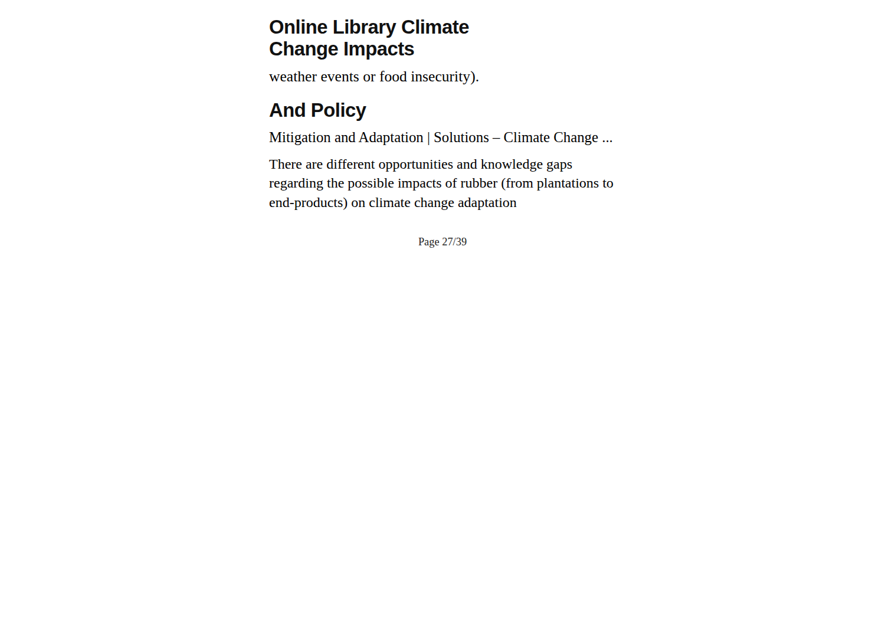Online Library Climate Change Impacts
weather events or food insecurity).
And Policy
Mitigation and Adaptation | Solutions – Climate Change ...
There are different opportunities and knowledge gaps regarding the possible impacts of rubber (from plantations to end-products) on climate change adaptation
Page 27/39